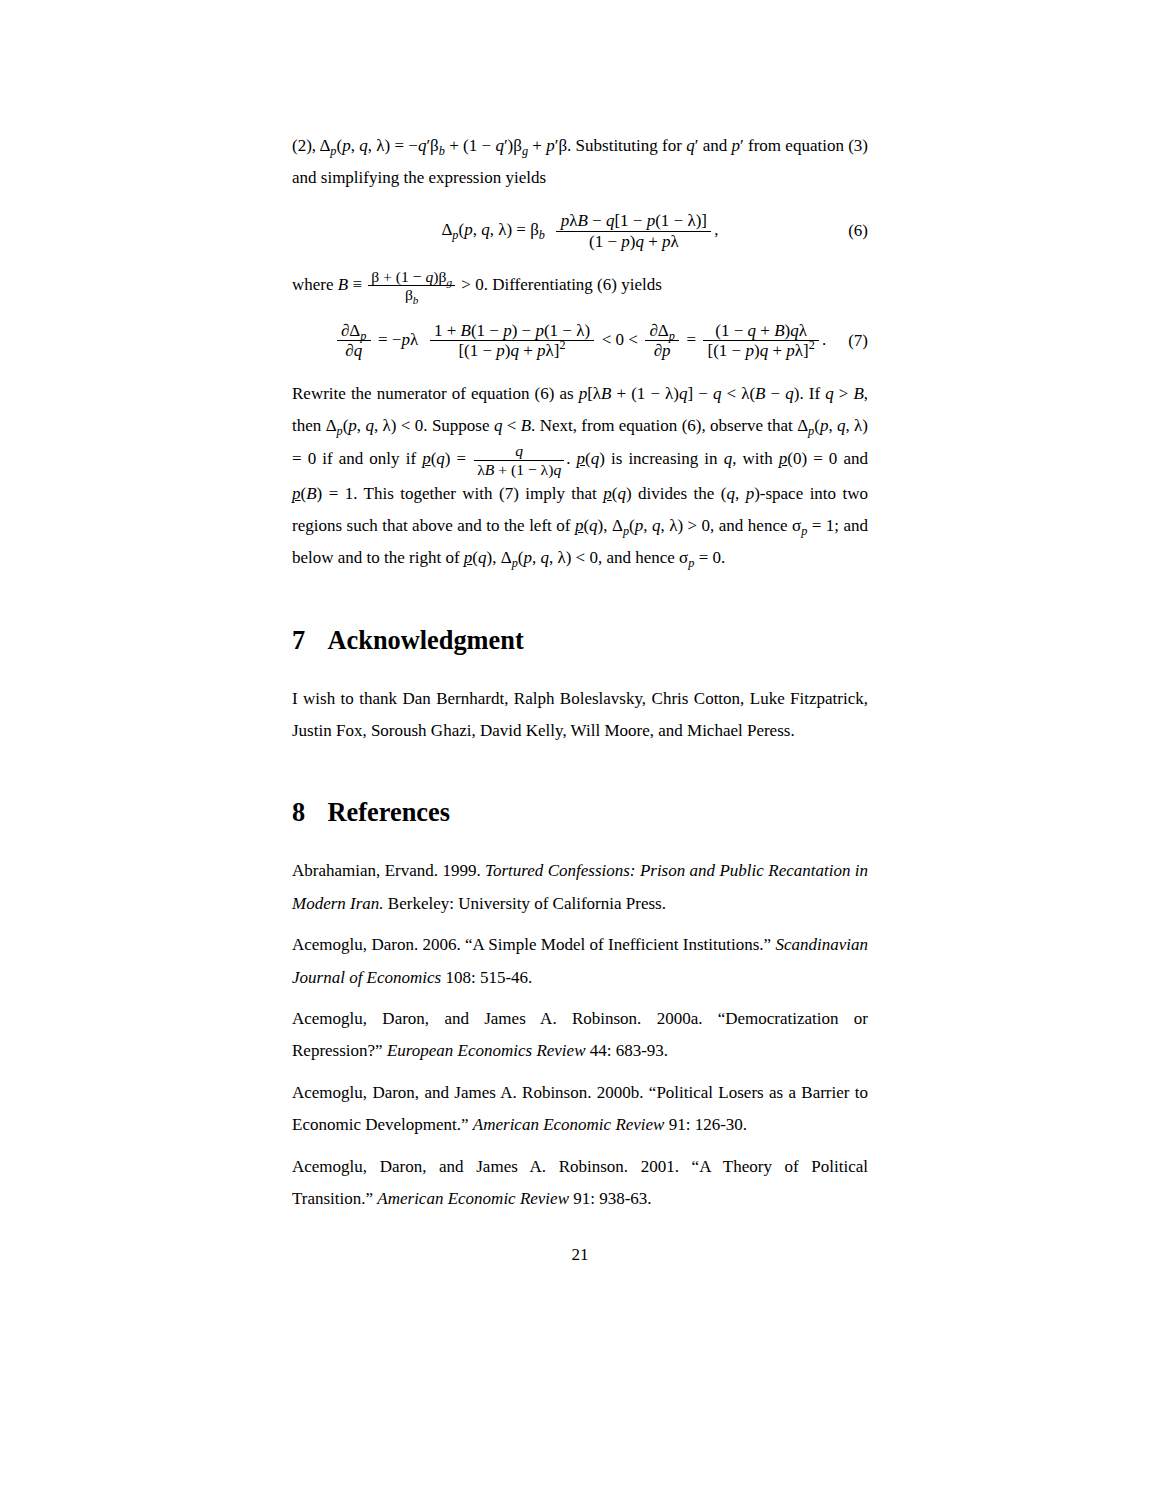(2), Δp(p, q, λ) = −q′βb + (1 − q′)βg + p′β. Substituting for q′ and p′ from equation (3) and simplifying the expression yields
Δp(p, q, λ) = βb pλB − q[1 − p(1 − λ)] (1 − p)q + pλ , (6)
where B ≡ β + (1 − q)βg βb > 0. Differentiating (6) yields
∂Δp ∂q = −pλ 1 + B(1 − p) − p(1 − λ) [(1 − p)q + pλ]2 < 0 < ∂Δp ∂p = (1 − q + B)qλ [(1 − p)q + pλ]2 . (7)
Rewrite the numerator of equation (6) as p[λB + (1 − λ)q] − q < λ(B − q). If q > B, then Δp(p, q, λ) < 0. Suppose q < B. Next, from equation (6), observe that Δp(p, q, λ) = 0 if and only if p(q) = qλB + (1 − λ)q. p(q) is increasing in q, with p(0) = 0 and p(B) = 1. This together with (7) imply that p(q) divides the (q, p)-space into two regions such that above and to the left of p(q), Δp(p, q, λ) > 0, and hence σp = 1; and below and to the right of p(q), Δp(p, q, λ) < 0, and hence σp = 0.
7 Acknowledgment
I wish to thank Dan Bernhardt, Ralph Boleslavsky, Chris Cotton, Luke Fitzpatrick, Justin Fox, Soroush Ghazi, David Kelly, Will Moore, and Michael Peress.
8 References
Abrahamian, Ervand. 1999. Tortured Confessions: Prison and Public Recantation in Modern Iran. Berkeley: University of California Press.
Acemoglu, Daron. 2006. “A Simple Model of Inefficient Institutions.” Scandinavian Journal of Economics 108: 515-46.
Acemoglu, Daron, and James A. Robinson. 2000a. “Democratization or Repression?” European Economics Review 44: 683-93.
Acemoglu, Daron, and James A. Robinson. 2000b. “Political Losers as a Barrier to Economic Development.” American Economic Review 91: 126-30.
Acemoglu, Daron, and James A. Robinson. 2001. “A Theory of Political Transition.” American Economic Review 91: 938-63.
21